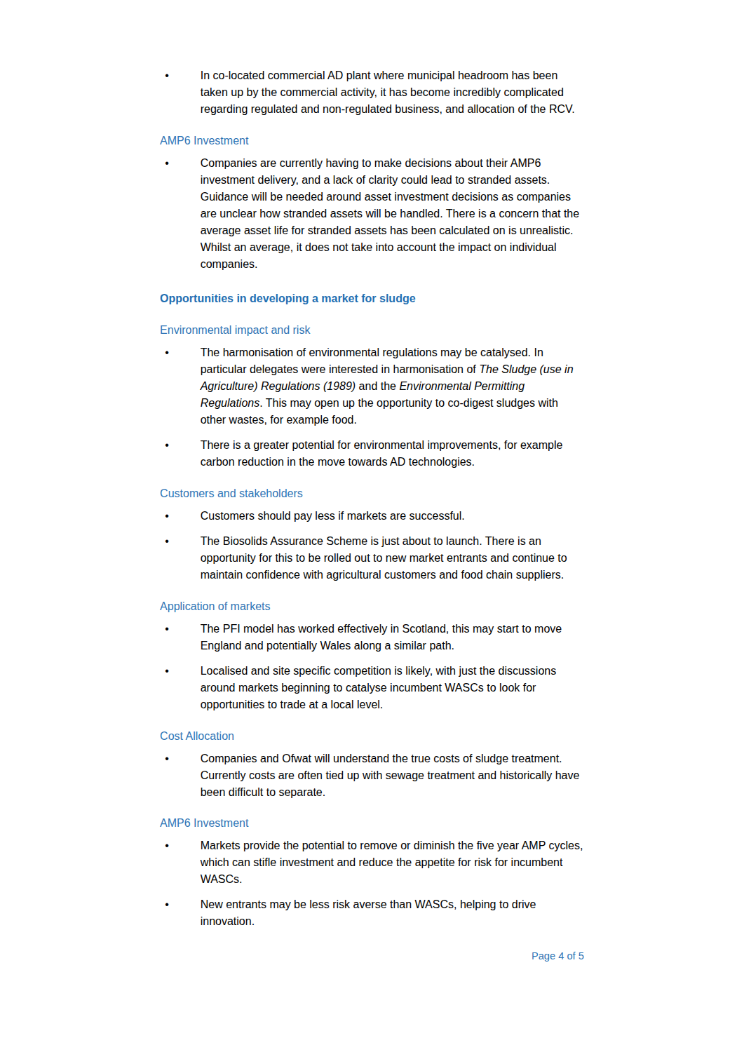In co-located commercial AD plant where municipal headroom has been taken up by the commercial activity, it has become incredibly complicated regarding regulated and non-regulated business, and allocation of the RCV.
AMP6 Investment
Companies are currently having to make decisions about their AMP6 investment delivery, and a lack of clarity could lead to stranded assets. Guidance will be needed around asset investment decisions as companies are unclear how stranded assets will be handled. There is a concern that the average asset life for stranded assets has been calculated on is unrealistic. Whilst an average, it does not take into account the impact on individual companies.
Opportunities in developing a market for sludge
Environmental impact and risk
The harmonisation of environmental regulations may be catalysed. In particular delegates were interested in harmonisation of The Sludge (use in Agriculture) Regulations (1989) and the Environmental Permitting Regulations. This may open up the opportunity to co-digest sludges with other wastes, for example food.
There is a greater potential for environmental improvements, for example carbon reduction in the move towards AD technologies.
Customers and stakeholders
Customers should pay less if markets are successful.
The Biosolids Assurance Scheme is just about to launch. There is an opportunity for this to be rolled out to new market entrants and continue to maintain confidence with agricultural customers and food chain suppliers.
Application of markets
The PFI model has worked effectively in Scotland, this may start to move England and potentially Wales along a similar path.
Localised and site specific competition is likely, with just the discussions around markets beginning to catalyse incumbent WASCs to look for opportunities to trade at a local level.
Cost Allocation
Companies and Ofwat will understand the true costs of sludge treatment. Currently costs are often tied up with sewage treatment and historically have been difficult to separate.
AMP6 Investment
Markets provide the potential to remove or diminish the five year AMP cycles, which can stifle investment and reduce the appetite for risk for incumbent WASCs.
New entrants may be less risk averse than WASCs, helping to drive innovation.
Page 4 of 5